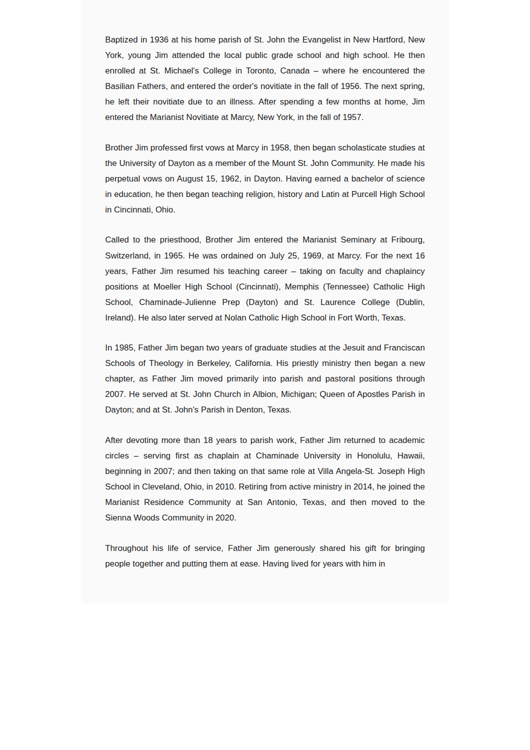Baptized in 1936 at his home parish of St. John the Evangelist in New Hartford, New York, young Jim attended the local public grade school and high school. He then enrolled at St. Michael's College in Toronto, Canada – where he encountered the Basilian Fathers, and entered the order's novitiate in the fall of 1956. The next spring, he left their novitiate due to an illness. After spending a few months at home, Jim entered the Marianist Novitiate at Marcy, New York, in the fall of 1957.
Brother Jim professed first vows at Marcy in 1958, then began scholasticate studies at the University of Dayton as a member of the Mount St. John Community. He made his perpetual vows on August 15, 1962, in Dayton. Having earned a bachelor of science in education, he then began teaching religion, history and Latin at Purcell High School in Cincinnati, Ohio.
Called to the priesthood, Brother Jim entered the Marianist Seminary at Fribourg, Switzerland, in 1965. He was ordained on July 25, 1969, at Marcy. For the next 16 years, Father Jim resumed his teaching career – taking on faculty and chaplaincy positions at Moeller High School (Cincinnati), Memphis (Tennessee) Catholic High School, Chaminade-Julienne Prep (Dayton) and St. Laurence College (Dublin, Ireland). He also later served at Nolan Catholic High School in Fort Worth, Texas.
In 1985, Father Jim began two years of graduate studies at the Jesuit and Franciscan Schools of Theology in Berkeley, California. His priestly ministry then began a new chapter, as Father Jim moved primarily into parish and pastoral positions through 2007. He served at St. John Church in Albion, Michigan; Queen of Apostles Parish in Dayton; and at St. John's Parish in Denton, Texas.
After devoting more than 18 years to parish work, Father Jim returned to academic circles – serving first as chaplain at Chaminade University in Honolulu, Hawaii, beginning in 2007; and then taking on that same role at Villa Angela-St. Joseph High School in Cleveland, Ohio, in 2010. Retiring from active ministry in 2014, he joined the Marianist Residence Community at San Antonio, Texas, and then moved to the Sienna Woods Community in 2020.
Throughout his life of service, Father Jim generously shared his gift for bringing people together and putting them at ease. Having lived for years with him in